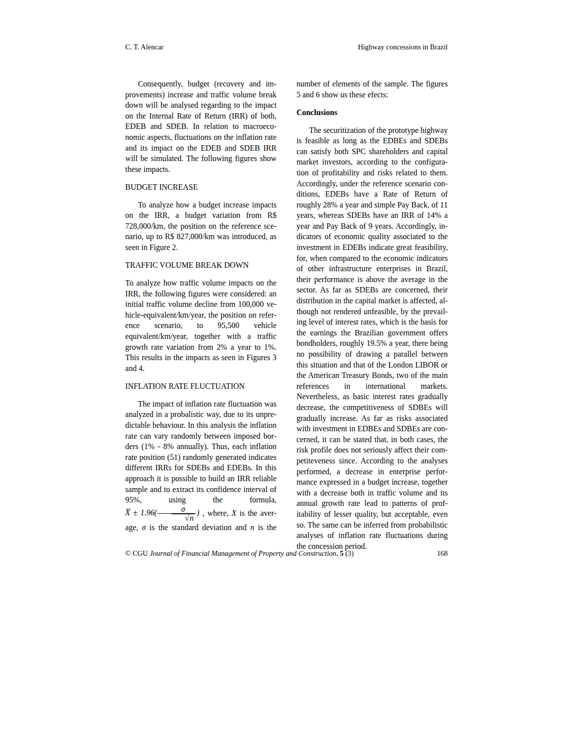C. T. Alencar
Highway concessions in Brazil
Consequently, budget (recovery and improvements) increase and traffic volume break down will be analysed regarding to the impact on the Internal Rate of Return (IRR) of both, EDEB and SDEB. In relation to macroeconomic aspects, fluctuations on the inflation rate and its impact on the EDEB and SDEB IRR will be simulated. The following figures show these impacts.
BUDGET INCREASE
To analyze how a budget increase impacts on the IRR, a budget variation from R$ 728,000/km, the position on the reference scenario, up to R$ 827,000/km was introduced, as seen in Figure 2.
TRAFFIC VOLUME BREAK DOWN
To analyze how traffic volume impacts on the IRR, the following figures were considered: an initial traffic volume decline from 100,000 vehicle-equivalent/km/year, the position on reference scenario, to 95,500 vehicle equivalent/km/year, together with a traffic growth rate variation from 2% a year to 1%. This results in the impacts as seen in Figures 3 and 4.
INFLATION RATE FLUCTUATION
The impact of inflation rate fluctuation was analyzed in a probalistic way, due to its unpredictable behaviour. In this analysis the inflation rate can vary randomly between imposed borders (1% - 8% annually). Thus, each inflation rate position (51) randomly generated indicates different IRRs for SDEBs and EDEBs. In this approach it is possible to build an IRR reliable sample and to extract its confidence interval of 95%, using the formula, X̅ ± 1.96(σ√n) , where, X is the average, σ is the standard deviation and n is the number of elements of the sample. The figures 5 and 6 show us these efects:
Conclusions
The securitization of the prototype highway is feasible as long as the EDBEs and SDEBs can satisfy both SPC shareholders and capital market investors, according to the configuration of profitability and risks related to them. Accordingly, under the reference scenario conditions, EDEBs have a Rate of Return of roughly 28% a year and simple Pay Back, of 11 years, whereas SDEBs have an IRR of 14% a year and Pay Back of 9 years. Accordingly, indicators of economic quality associated to the investment in EDEBs indicate great feasibility, for, when compared to the economic indicators of other infrastructure enterprises in Brazil, their performance is above the average in the sector. As far as SDEBs are concerned, their distribution in the capital market is affected, although not rendered unfeasible, by the prevailing level of interest rates, which is the basis for the earnings the Brazilian government offers bondholders, roughly 19.5% a year, there being no possibility of drawing a parallel between this situation and that of the London LIBOR or the American Treasury Bonds, two of the main references in international markets. Nevertheless, as basic interest rates gradually decrease, the competitiveness of SDBEs will gradually increase. As far as risks associated with investment in EDBEs and SDBEs are concerned, it can be stated that, in both cases, the risk profile does not seriously affect their competiteveness since. According to the analyses performed, a decrease in enterprise performance expressed in a budget increase, together with a decrease both in traffic volume and its annual growth rate lead to patterns of profitability of lesser quality, but acceptable, even so. The same can be inferred from probabilistic analyses of inflation rate fluctuations during the concession period.
© CGU Journal of Financial Management of Property and Construction, 5 (3)
168